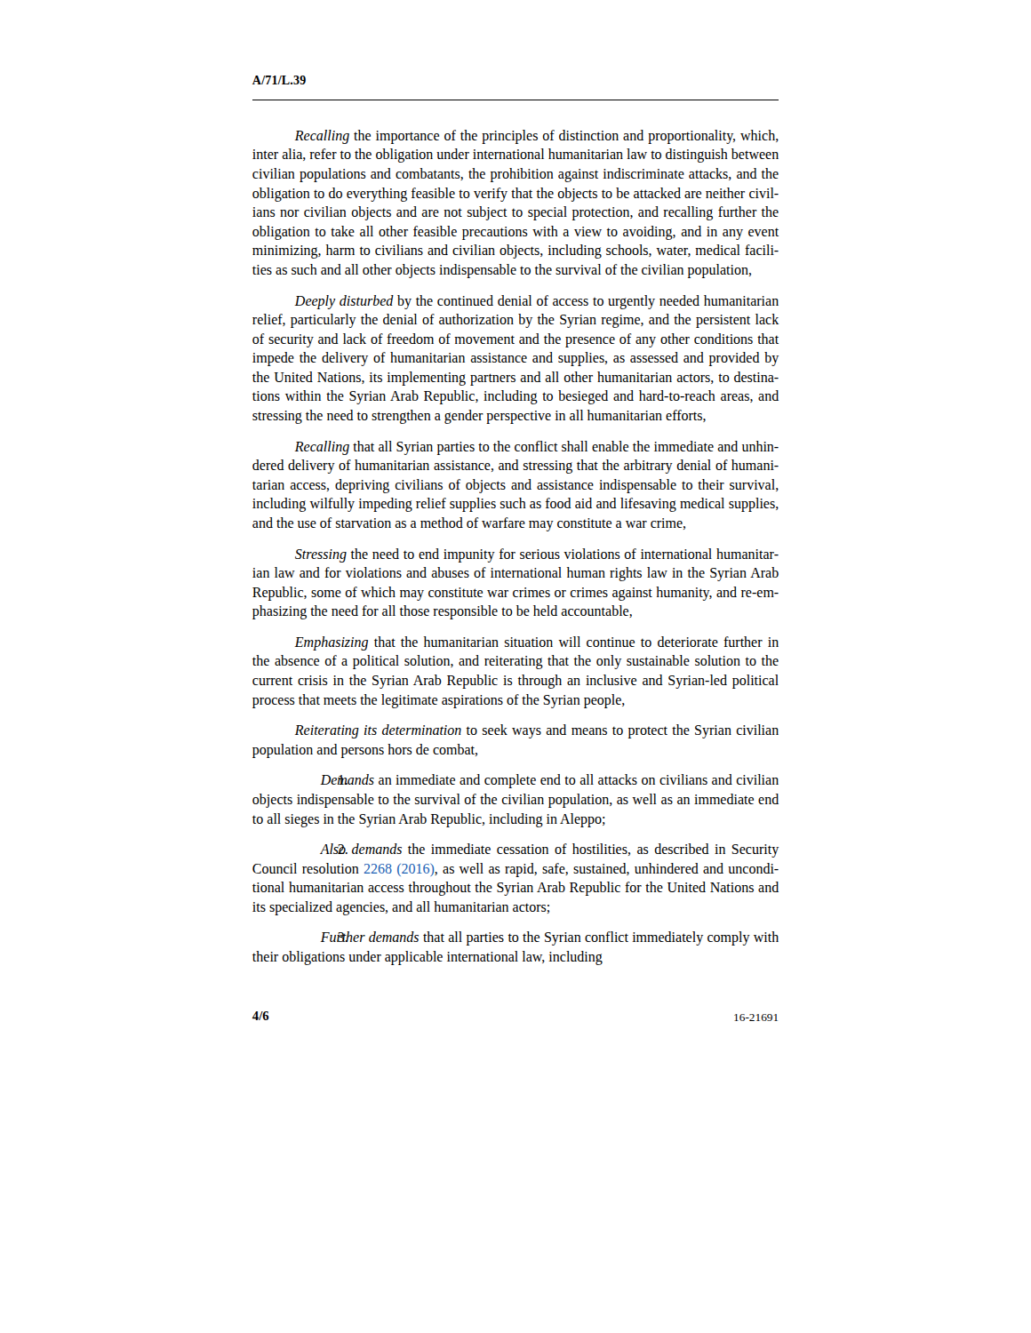A/71/L.39
Recalling the importance of the principles of distinction and proportionality, which, inter alia, refer to the obligation under international humanitarian law to distinguish between civilian populations and combatants, the prohibition against indiscriminate attacks, and the obligation to do everything feasible to verify that the objects to be attacked are neither civilians nor civilian objects and are not subject to special protection, and recalling further the obligation to take all other feasible precautions with a view to avoiding, and in any event minimizing, harm to civilians and civilian objects, including schools, water, medical facilities as such and all other objects indispensable to the survival of the civilian population,
Deeply disturbed by the continued denial of access to urgently needed humanitarian relief, particularly the denial of authorization by the Syrian regime, and the persistent lack of security and lack of freedom of movement and the presence of any other conditions that impede the delivery of humanitarian assistance and supplies, as assessed and provided by the United Nations, its implementing partners and all other humanitarian actors, to destinations within the Syrian Arab Republic, including to besieged and hard-to-reach areas, and stressing the need to strengthen a gender perspective in all humanitarian efforts,
Recalling that all Syrian parties to the conflict shall enable the immediate and unhindered delivery of humanitarian assistance, and stressing that the arbitrary denial of humanitarian access, depriving civilians of objects and assistance indispensable to their survival, including wilfully impeding relief supplies such as food aid and lifesaving medical supplies, and the use of starvation as a method of warfare may constitute a war crime,
Stressing the need to end impunity for serious violations of international humanitarian law and for violations and abuses of international human rights law in the Syrian Arab Republic, some of which may constitute war crimes or crimes against humanity, and re-emphasizing the need for all those responsible to be held accountable,
Emphasizing that the humanitarian situation will continue to deteriorate further in the absence of a political solution, and reiterating that the only sustainable solution to the current crisis in the Syrian Arab Republic is through an inclusive and Syrian-led political process that meets the legitimate aspirations of the Syrian people,
Reiterating its determination to seek ways and means to protect the Syrian civilian population and persons hors de combat,
1. Demands an immediate and complete end to all attacks on civilians and civilian objects indispensable to the survival of the civilian population, as well as an immediate end to all sieges in the Syrian Arab Republic, including in Aleppo;
2. Also demands the immediate cessation of hostilities, as described in Security Council resolution 2268 (2016), as well as rapid, safe, sustained, unhindered and unconditional humanitarian access throughout the Syrian Arab Republic for the United Nations and its specialized agencies, and all humanitarian actors;
3. Further demands that all parties to the Syrian conflict immediately comply with their obligations under applicable international law, including
4/6
16-21691